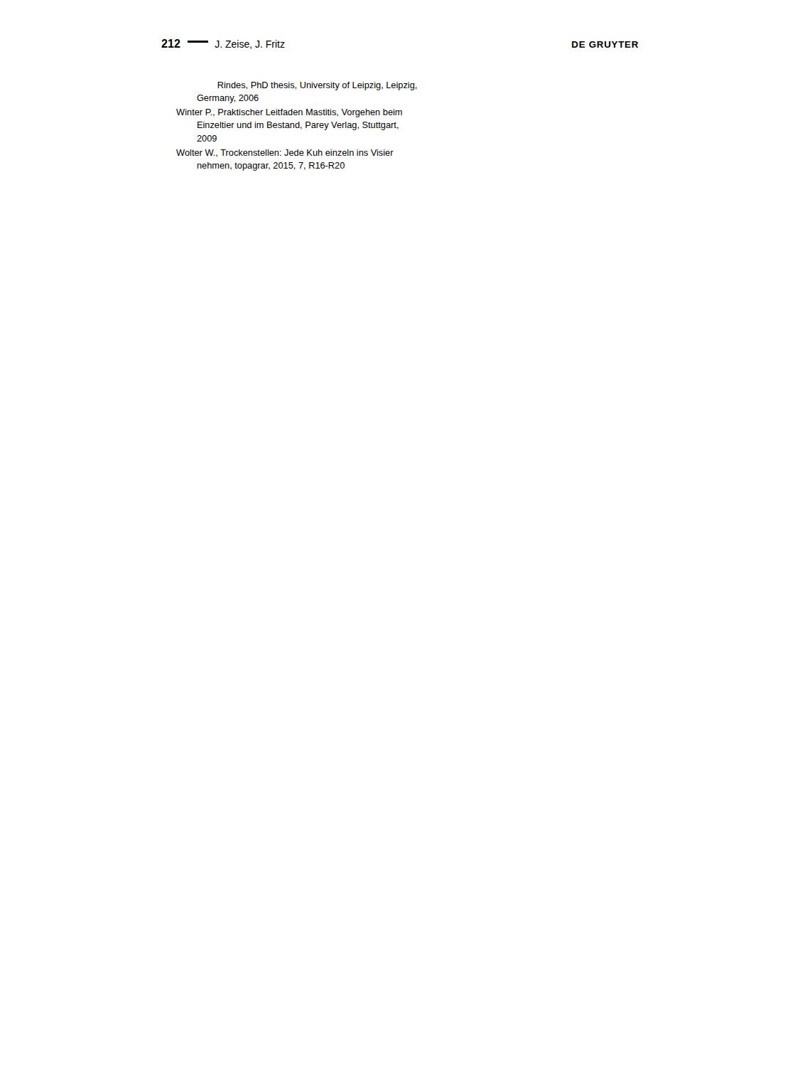212 J. Zeise, J. Fritz
DE GRUYTER
Rindes, PhD thesis, University of Leipzig, Leipzig, Germany, 2006
Winter P., Praktischer Leitfaden Mastitis, Vorgehen beim Einzeltier und im Bestand, Parey Verlag, Stuttgart, 2009
Wolter W., Trockenstellen: Jede Kuh einzeln ins Visier nehmen, topagrar, 2015, 7, R16-R20